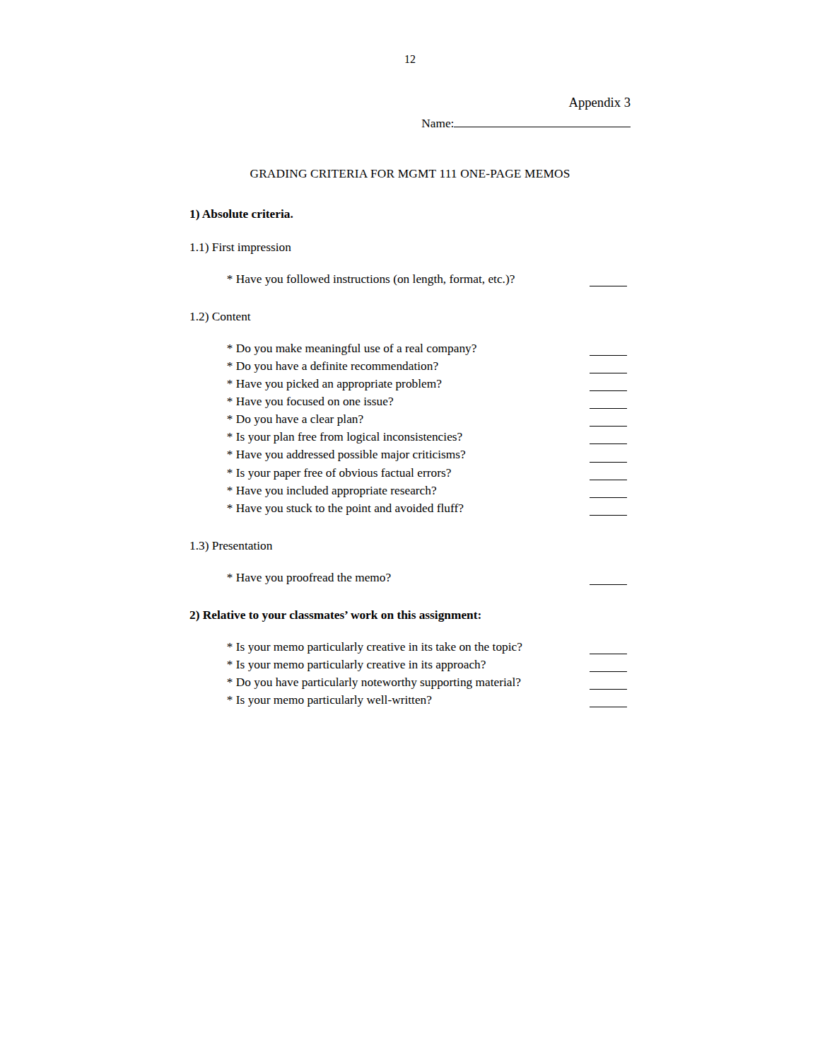12
Appendix 3
Name:
GRADING CRITERIA FOR MGMT 111 ONE-PAGE MEMOS
1) Absolute criteria.
1.1) First impression
* Have you followed instructions (on length, format, etc.)?
1.2) Content
* Do you make meaningful use of a real company?
* Do you have a definite recommendation?
* Have you picked an appropriate problem?
* Have you focused on one issue?
* Do you have a clear plan?
* Is your plan free from logical inconsistencies?
* Have you addressed possible major criticisms?
* Is your paper free of obvious factual errors?
* Have you included appropriate research?
* Have you stuck to the point and avoided fluff?
1.3) Presentation
* Have you proofread the memo?
2) Relative to your classmates’ work on this assignment:
* Is your memo particularly creative in its take on the topic?
* Is your memo particularly creative in its approach?
* Do you have particularly noteworthy supporting material?
* Is your memo particularly well-written?